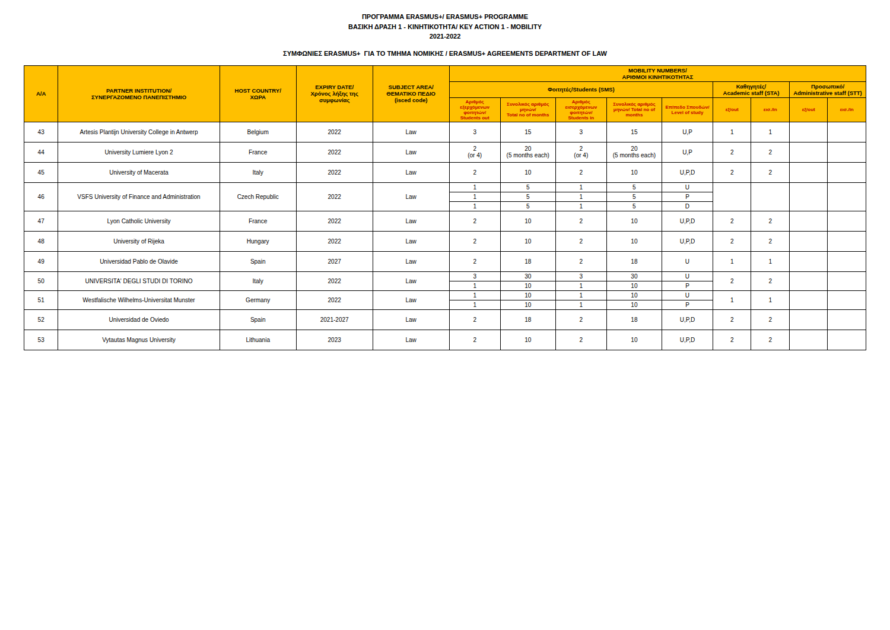ΠΡΟΓΡΑΜΜΑ ERASMUS+/ ERASMUS+ PROGRAMME
ΒΑΣΙΚΗ ΔΡΑΣΗ 1 - ΚΙΝΗΤΙΚΟΤΗΤΑ/ KEY ACTION 1 - MOBILITY
2021-2022
ΣΥΜΦΩΝΙΕΣ ERASMUS+ ΓΙΑ ΤΟ ΤΜΗΜΑ ΝΟΜΙΚΗΣ / ERASMUS+ AGREEMENTS DEPARTMENT OF LAW
| A/A | PARTNER INSTITUTION/ ΣΥΝΕΡΓΑΖΟΜΕΝΟ ΠΑΝΕΠΙΣΤΗΜΙΟ | HOST COUNTRY/ ΧΩΡΑ | EXPIRY DATE/ Χρόνος λήξης της συμφωνίας | SUBJECT AREA/ ΘΕΜΑΤΙΚΟ ΠΕΔΙΟ (isced code) | MOBILITY NUMBERS/ ΑΡΙΘΜΟΙ ΚΙΝΗΤΙΚΟΤΗΤΑΣ |
| --- | --- | --- | --- | --- | --- |
| Φοιτητές/Students (SMS) | Καθηγητές/ Academic staff (STA) | Προσωπικό/ Administrative staff (STT) |
| Αριθμός εξερχόμενων φοιτητών/ Students out | Συνολικός αριθμός μηνών/ Total no of months | Αριθμός εισερχόμενων φοιτητών/ Students in | Συνολικός αριθμός μηνών/ Total no of months | Επίπεδο Σπουδών/ Level of study | εξ/out | εισ./in | εξ/out | εισ./in |
| 43 | Artesis Plantijn University College in Antwerp | Belgium | 2022 | Law | 3 | 15 | 3 | 15 | U,P | 1 | 1 | | |
| 44 | University Lumiere Lyon 2 | France | 2022 | Law | 2 (or 4) | 20 (5 months each) | 2 (or 4) | 20 (5 months each) | U,P | 2 | 2 | | |
| 45 | University of Macerata | Italy | 2022 | Law | 2 | 10 | 2 | 10 | U,P,D | 2 | 2 | | |
| 46 | VSFS University of Finance and Administration | Czech Republic | 2022 | Law | 1 | 5 | 1 | 5 | U | | | | |
| 1 | 5 | 1 | 5 | P |
| 1 | 5 | 1 | 5 | D |
| 47 | Lyon Catholic University | France | 2022 | Law | 2 | 10 | 2 | 10 | U,P,D | 2 | 2 | | |
| 48 | University of Rijeka | Hungary | 2022 | Law | 2 | 10 | 2 | 10 | U,P,D | 2 | 2 | | |
| 49 | Universidad Pablo de Olavide | Spain | 2027 | Law | 2 | 18 | 2 | 18 | U | 1 | 1 | | |
| 50 | UNIVERSITA' DEGLI STUDI DI TORINO | Italy | 2022 | Law | 3 | 30 | 3 | 30 | U | 2 | 2 | | |
| 1 | 10 | 1 | 10 | P |
| 51 | Westfalische Wilhelms-Universitat Munster | Germany | 2022 | Law | 1 | 10 | 1 | 10 | U | 1 | 1 | | |
| 1 | 10 | 1 | 10 | P |
| 52 | Universidad de Oviedo | Spain | 2021-2027 | Law | 2 | 18 | 2 | 18 | U,P,D | 2 | 2 | | |
| 53 | Vytautas Magnus University | Lithuania | 2023 | Law | 2 | 10 | 2 | 10 | U,P,D | 2 | 2 | | |